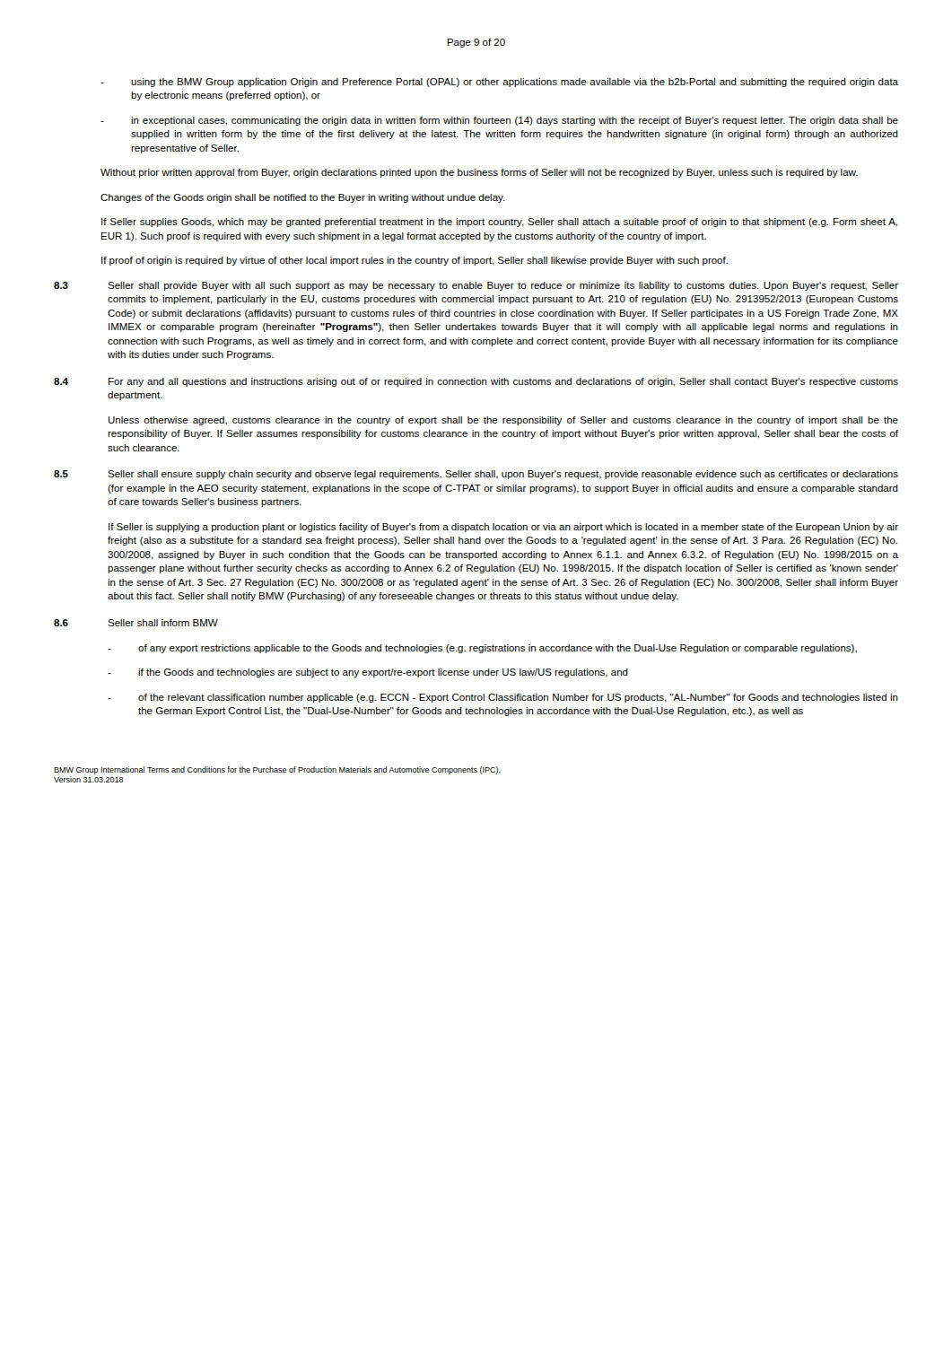Page 9 of 20
using the BMW Group application Origin and Preference Portal (OPAL) or other applications made available via the b2b-Portal and submitting the required origin data by electronic means (preferred option), or
in exceptional cases, communicating the origin data in written form within fourteen (14) days starting with the receipt of Buyer's request letter. The origin data shall be supplied in written form by the time of the first delivery at the latest. The written form requires the handwritten signature (in original form) through an authorized representative of Seller.
Without prior written approval from Buyer, origin declarations printed upon the business forms of Seller will not be recognized by Buyer, unless such is required by law.
Changes of the Goods origin shall be notified to the Buyer in writing without undue delay.
If Seller supplies Goods, which may be granted preferential treatment in the import country, Seller shall attach a suitable proof of origin to that shipment (e.g. Form sheet A, EUR 1). Such proof is required with every such shipment in a legal format accepted by the customs authority of the country of import.
If proof of origin is required by virtue of other local import rules in the country of import, Seller shall likewise provide Buyer with such proof.
8.3
Seller shall provide Buyer with all such support as may be necessary to enable Buyer to reduce or minimize its liability to customs duties. Upon Buyer's request, Seller commits to implement, particularly in the EU, customs procedures with commercial impact pursuant to Art. 210 of regulation (EU) No. 2913952/2013 (European Customs Code) or submit declarations (affidavits) pursuant to customs rules of third countries in close coordination with Buyer. If Seller participates in a US Foreign Trade Zone, MX IMMEX or comparable program (hereinafter "Programs"), then Seller undertakes towards Buyer that it will comply with all applicable legal norms and regulations in connection with such Programs, as well as timely and in correct form, and with complete and correct content, provide Buyer with all necessary information for its compliance with its duties under such Programs.
8.4
For any and all questions and instructions arising out of or required in connection with customs and declarations of origin, Seller shall contact Buyer's respective customs department.
Unless otherwise agreed, customs clearance in the country of export shall be the responsibility of Seller and customs clearance in the country of import shall be the responsibility of Buyer. If Seller assumes responsibility for customs clearance in the country of import without Buyer's prior written approval, Seller shall bear the costs of such clearance.
8.5
Seller shall ensure supply chain security and observe legal requirements. Seller shall, upon Buyer's request, provide reasonable evidence such as certificates or declarations (for example in the AEO security statement, explanations in the scope of C-TPAT or similar programs), to support Buyer in official audits and ensure a comparable standard of care towards Seller's business partners.
If Seller is supplying a production plant or logistics facility of Buyer's from a dispatch location or via an airport which is located in a member state of the European Union by air freight (also as a substitute for a standard sea freight process), Seller shall hand over the Goods to a 'regulated agent' in the sense of Art. 3 Para. 26 Regulation (EC) No. 300/2008, assigned by Buyer in such condition that the Goods can be transported according to Annex 6.1.1. and Annex 6.3.2. of Regulation (EU) No. 1998/2015 on a passenger plane without further security checks as according to Annex 6.2 of Regulation (EU) No. 1998/2015. If the dispatch location of Seller is certified as 'known sender' in the sense of Art. 3 Sec. 27 Regulation (EC) No. 300/2008 or as 'regulated agent' in the sense of Art. 3 Sec. 26 of Regulation (EC) No. 300/2008, Seller shall inform Buyer about this fact. Seller shall notify BMW (Purchasing) of any foreseeable changes or threats to this status without undue delay.
8.6
Seller shall inform BMW
of any export restrictions applicable to the Goods and technologies (e.g. registrations in accordance with the Dual-Use Regulation or comparable regulations),
if the Goods and technologies are subject to any export/re-export license under US law/US regulations, and
of the relevant classification number applicable (e.g. ECCN - Export Control Classification Number for US products, "AL-Number" for Goods and technologies listed in the German Export Control List, the "Dual-Use-Number" for Goods and technologies in accordance with the Dual-Use Regulation, etc.), as well as
BMW Group International Terms and Conditions for the Purchase of Production Materials and Automotive Components (IPC),
Version 31.03.2018